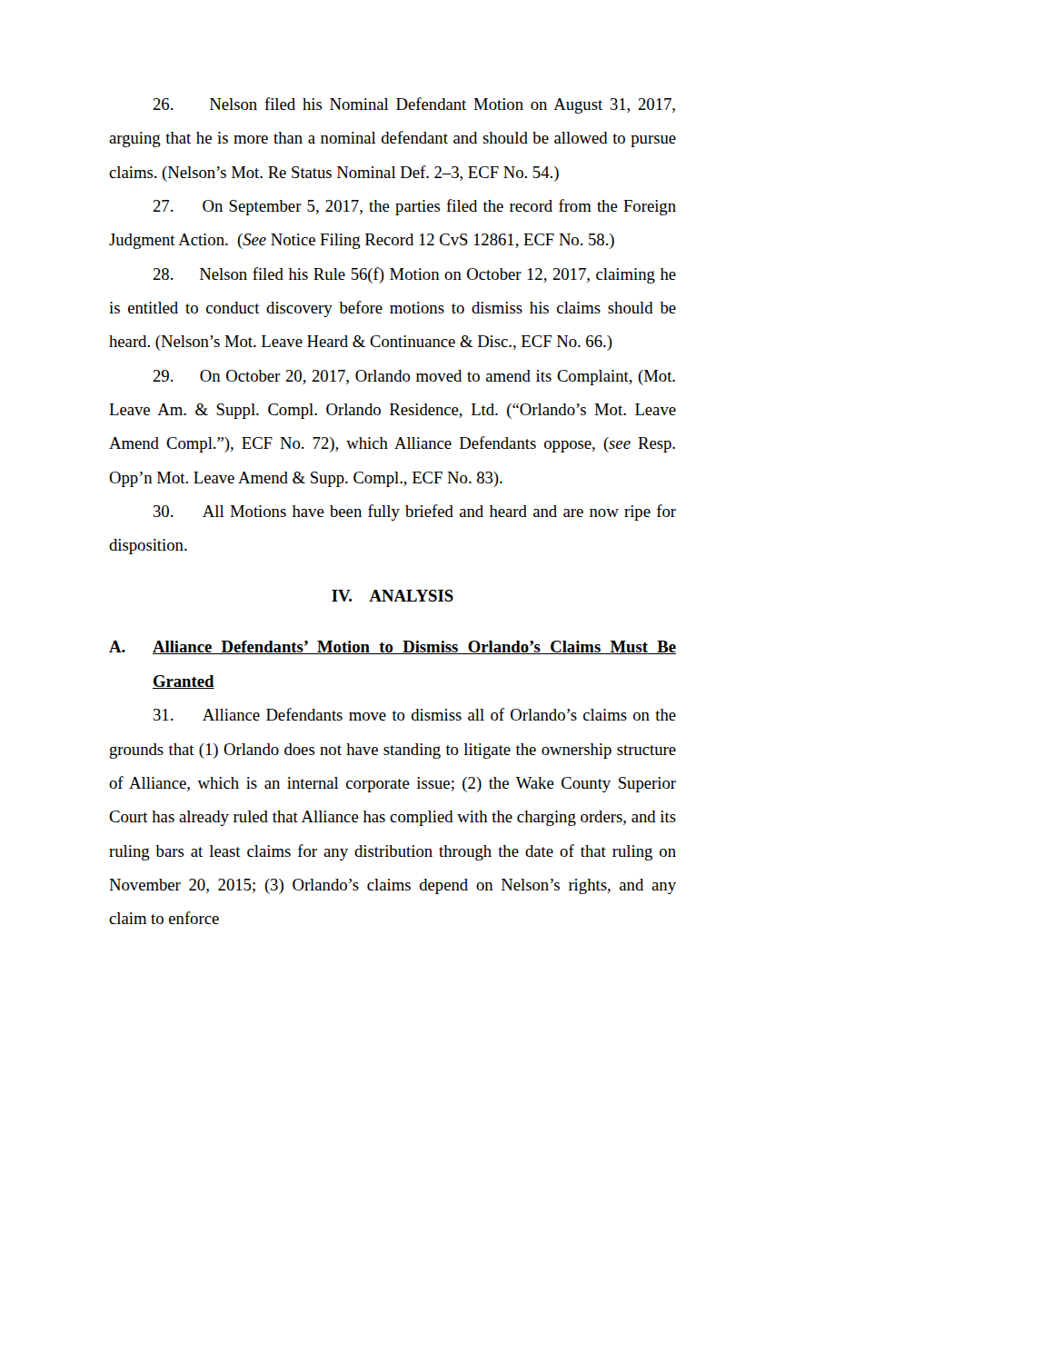26. Nelson filed his Nominal Defendant Motion on August 31, 2017, arguing that he is more than a nominal defendant and should be allowed to pursue claims. (Nelson’s Mot. Re Status Nominal Def. 2–3, ECF No. 54.)
27. On September 5, 2017, the parties filed the record from the Foreign Judgment Action. (See Notice Filing Record 12 CvS 12861, ECF No. 58.)
28. Nelson filed his Rule 56(f) Motion on October 12, 2017, claiming he is entitled to conduct discovery before motions to dismiss his claims should be heard. (Nelson’s Mot. Leave Heard & Continuance & Disc., ECF No. 66.)
29. On October 20, 2017, Orlando moved to amend its Complaint, (Mot. Leave Am. & Suppl. Compl. Orlando Residence, Ltd. (“Orlando’s Mot. Leave Amend Compl.”), ECF No. 72), which Alliance Defendants oppose, (see Resp. Opp’n Mot. Leave Amend & Supp. Compl., ECF No. 83).
30. All Motions have been fully briefed and heard and are now ripe for disposition.
IV. ANALYSIS
A. Alliance Defendants’ Motion to Dismiss Orlando’s Claims Must Be Granted
31. Alliance Defendants move to dismiss all of Orlando’s claims on the grounds that (1) Orlando does not have standing to litigate the ownership structure of Alliance, which is an internal corporate issue; (2) the Wake County Superior Court has already ruled that Alliance has complied with the charging orders, and its ruling bars at least claims for any distribution through the date of that ruling on November 20, 2015; (3) Orlando’s claims depend on Nelson’s rights, and any claim to enforce